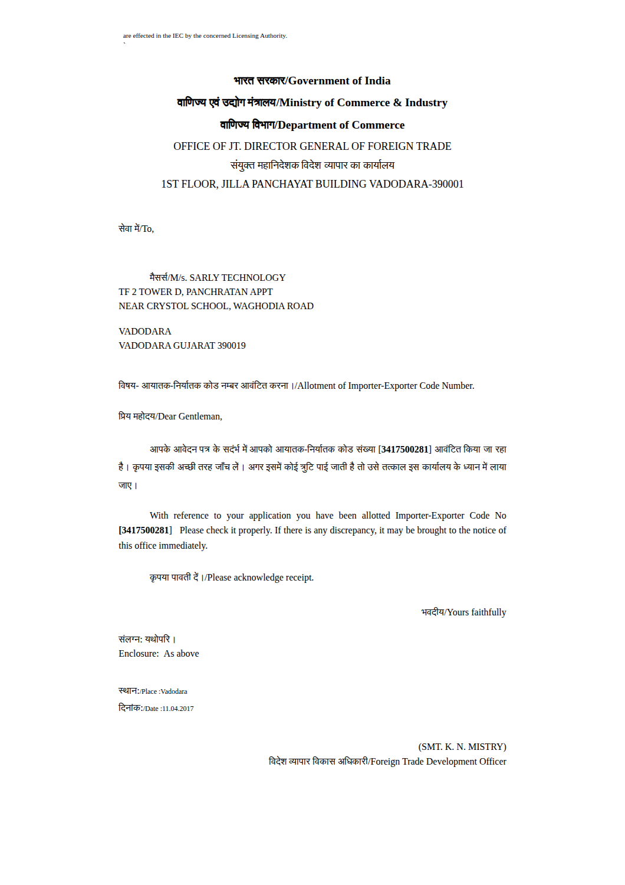are effected in the IEC by the concerned Licensing Authority.
`
भारत सरकार/Government of India
वाणिज्य एवं उद्योग मंत्रालय/Ministry of Commerce & Industry
वाणिज्य विभाग/Department of Commerce
OFFICE OF JT. DIRECTOR GENERAL OF FOREIGN TRADE
संयुक्त महानिदेशक विदेश व्यापार का कार्यालय
1ST FLOOR, JILLA PANCHAYAT BUILDING VADODARA-390001
सेवा में/To,
मैसर्स/M/s. SARLY TECHNOLOGY
TF 2 TOWER D, PANCHRATAN APPT
NEAR CRYSTOL SCHOOL, WAGHODIA ROAD
VADODARA
VADODARA GUJARAT 390019
विषय- आयातक-निर्यातक कोड नम्बर आवंटित करना।/Allotment of Importer-Exporter Code Number.
प्रिय महोदय/Dear Gentleman,
आपके आवेदन पत्र के सदंर्भ में आपको आयातक-निर्यातक कोड संख्या [3417500281] आवंटित किया जा रहा है। कृपया इसकी अच्छी तरह जाँच लें। अगर इसमें कोई त्रुटि पाई जाती है तो उसे तत्काल इस कार्यालय के ध्यान में लाया जाए।
With reference to your application you have been allotted Importer-Exporter Code No [3417500281] Please check it properly. If there is any discrepancy, it may be brought to the notice of this office immediately.
कृपया पावती दें।/Please acknowledge receipt.
भवदीय/Yours faithfully
संलग्न: यथोपरि।
Enclosure: As above
स्थान:/Place :Vadodara
दिनांक:/Date :11.04.2017
(SMT. K. N. MISTRY)
विदेश व्यापार विकास अधिकारी/Foreign Trade Development Officer